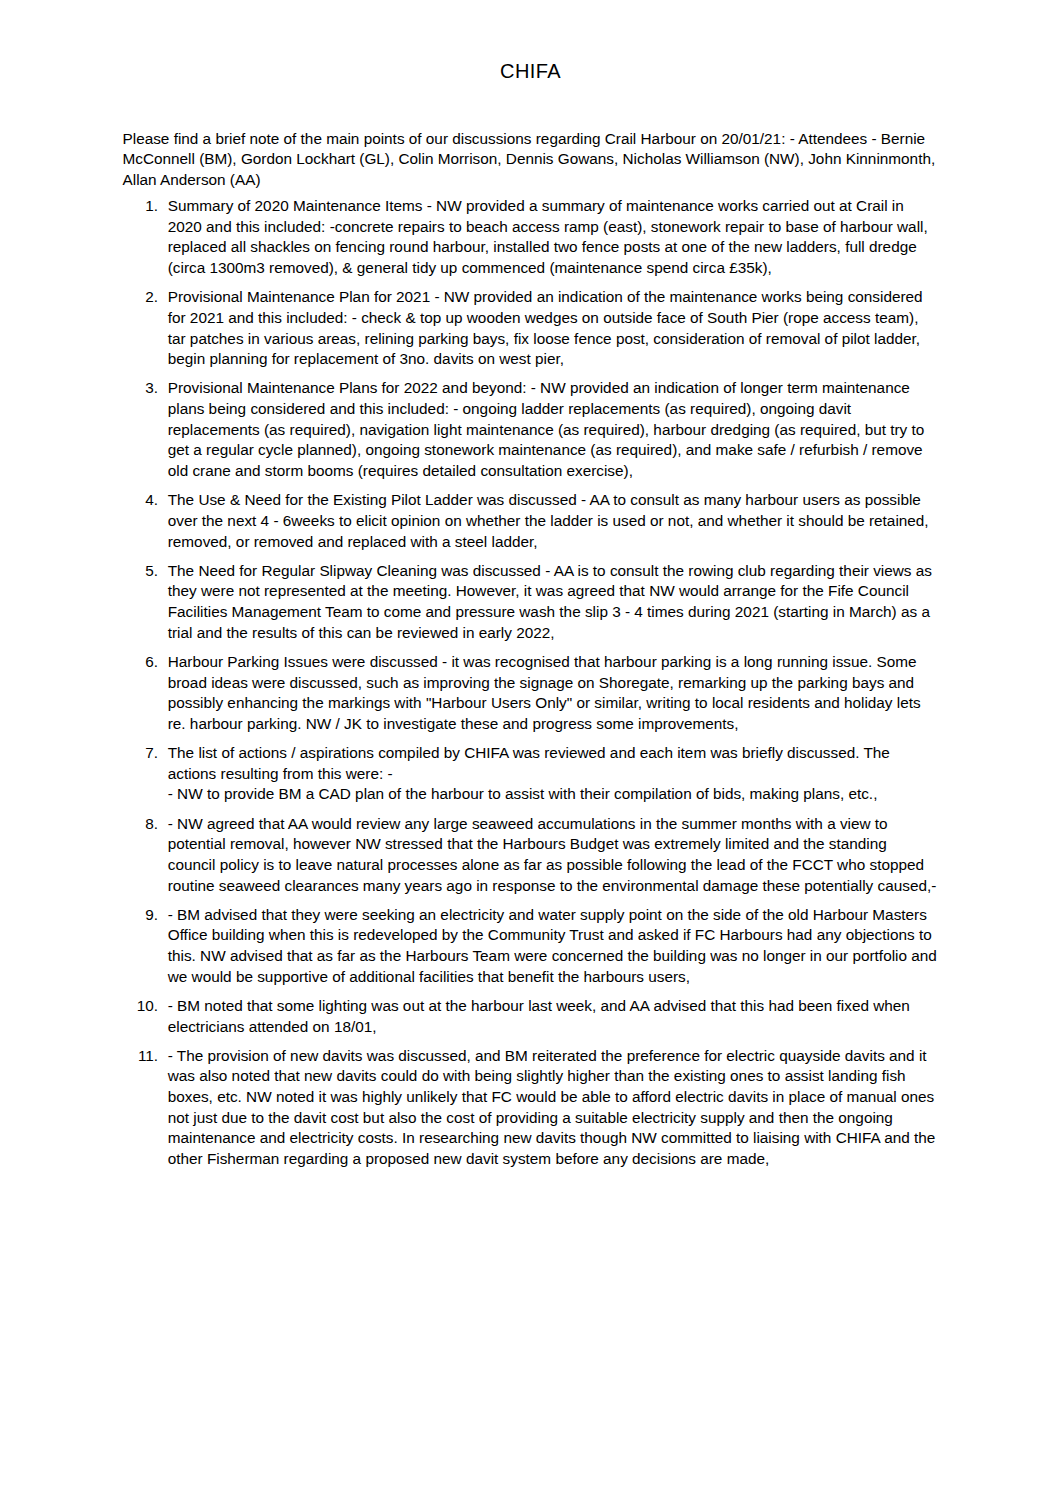CHIFA
Please find a brief note of the main points of our discussions regarding Crail Harbour on 20/01/21: - Attendees - Bernie McConnell (BM), Gordon Lockhart (GL), Colin Morrison, Dennis Gowans, Nicholas Williamson (NW), John Kinninmonth, Allan Anderson (AA)
Summary of 2020 Maintenance Items - NW provided a summary of maintenance works carried out at Crail in 2020 and this included: -concrete repairs to beach access ramp (east), stonework repair to base of harbour wall, replaced all shackles on fencing round harbour, installed two fence posts at one of the new ladders, full dredge (circa 1300m3 removed), & general tidy up commenced (maintenance spend circa £35k),
Provisional Maintenance Plan for 2021 - NW provided an indication of the maintenance works being considered for 2021 and this included: - check & top up wooden wedges on outside face of South Pier (rope access team), tar patches in various areas, relining parking bays, fix loose fence post, consideration of removal of pilot ladder, begin planning for replacement of 3no. davits on west pier,
Provisional Maintenance Plans for 2022 and beyond: - NW provided an indication of longer term maintenance plans being considered and this included: - ongoing ladder replacements (as required), ongoing davit replacements (as required), navigation light maintenance (as required), harbour dredging (as required, but try to get a regular cycle planned), ongoing stonework maintenance (as required), and make safe / refurbish / remove old crane and storm booms (requires detailed consultation exercise),
The Use & Need for the Existing Pilot Ladder was discussed - AA to consult as many harbour users as possible over the next 4 - 6weeks to elicit opinion on whether the ladder is used or not, and whether it should be retained, removed, or removed and replaced with a steel ladder,
The Need for Regular Slipway Cleaning was discussed - AA is to consult the rowing club regarding their views as they were not represented at the meeting. However, it was agreed that NW would arrange for the Fife Council Facilities Management Team to come and pressure wash the slip 3 - 4 times during 2021 (starting in March) as a trial and the results of this can be reviewed in early 2022,
Harbour Parking Issues were discussed - it was recognised that harbour parking is a long running issue. Some broad ideas were discussed, such as improving the signage on Shoregate, remarking up the parking bays and possibly enhancing the markings with "Harbour Users Only" or similar, writing to local residents and holiday lets re. harbour parking. NW / JK to investigate these and progress some improvements,
The list of actions / aspirations compiled by CHIFA was reviewed and each item was briefly discussed. The actions resulting from this were: -
- NW to provide BM a CAD plan of the harbour to assist with their compilation of bids, making plans, etc.,
- NW agreed that AA would review any large seaweed accumulations in the summer months with a view to potential removal, however NW stressed that the Harbours Budget was extremely limited and the standing council policy is to leave natural processes alone as far as possible following the lead of the FCCT who stopped routine seaweed clearances many years ago in response to the environmental damage these potentially caused,-
- BM advised that they were seeking an electricity and water supply point on the side of the old Harbour Masters Office building when this is redeveloped by the Community Trust and asked if FC Harbours had any objections to this. NW advised that as far as the Harbours Team were concerned the building was no longer in our portfolio and we would be supportive of additional facilities that benefit the harbours users,
- BM noted that some lighting was out at the harbour last week, and AA advised that this had been fixed when electricians attended on 18/01,
- The provision of new davits was discussed, and BM reiterated the preference for electric quayside davits and it was also noted that new davits could do with being slightly higher than the existing ones to assist landing fish boxes, etc. NW noted it was highly unlikely that FC would be able to afford electric davits in place of manual ones not just due to the davit cost but also the cost of providing a suitable electricity supply and then the ongoing maintenance and electricity costs. In researching new davits though NW committed to liaising with CHIFA and the other Fisherman regarding a proposed new davit system before any decisions are made,